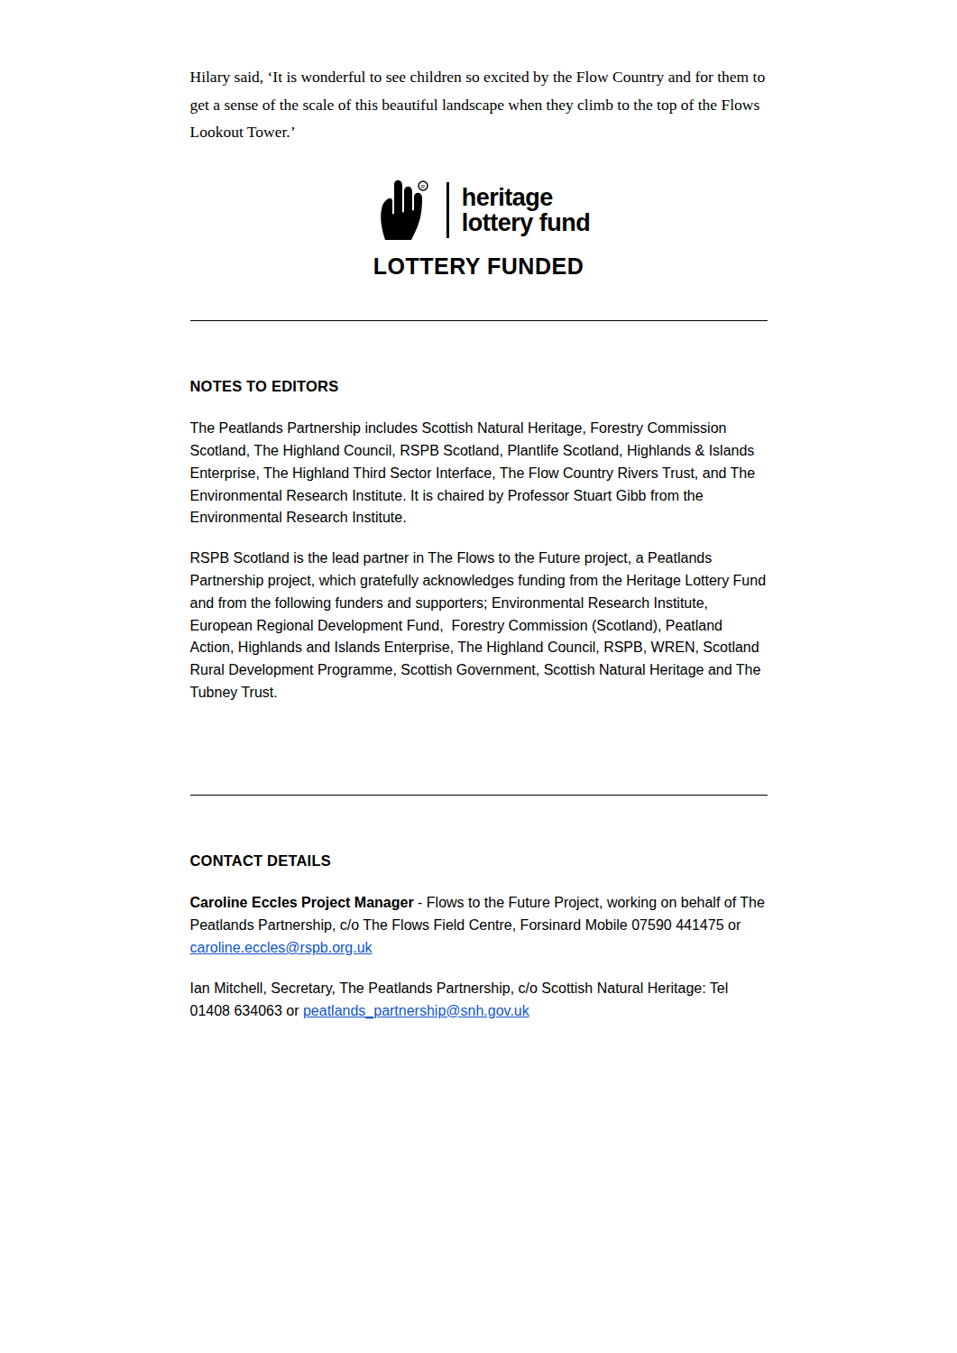Hilary said, ‘It is wonderful to see children so excited by the Flow Country and for them to get a sense of the scale of this beautiful landscape when they climb to the top of the Flows Lookout Tower.’
R heritage lottery fund
LOTTERY FUNDED
NOTES TO EDITORS
The Peatlands Partnership includes Scottish Natural Heritage, Forestry Commission Scotland, The Highland Council, RSPB Scotland, Plantlife Scotland, Highlands & Islands Enterprise, The Highland Third Sector Interface, The Flow Country Rivers Trust, and The Environmental Research Institute. It is chaired by Professor Stuart Gibb from the Environmental Research Institute.
RSPB Scotland is the lead partner in The Flows to the Future project, a Peatlands Partnership project, which gratefully acknowledges funding from the Heritage Lottery Fund and from the following funders and supporters; Environmental Research Institute, European Regional Development Fund, Forestry Commission (Scotland), Peatland Action, Highlands and Islands Enterprise, The Highland Council, RSPB, WREN, Scotland Rural Development Programme, Scottish Government, Scottish Natural Heritage and The Tubney Trust.
CONTACT DETAILS
Caroline Eccles Project Manager - Flows to the Future Project, working on behalf of The Peatlands Partnership, c/o The Flows Field Centre, Forsinard Mobile 07590 441475 or caroline.eccles@rspb.org.uk
Ian Mitchell, Secretary, The Peatlands Partnership, c/o Scottish Natural Heritage: Tel 01408 634063 or peatlands_partnership@snh.gov.uk